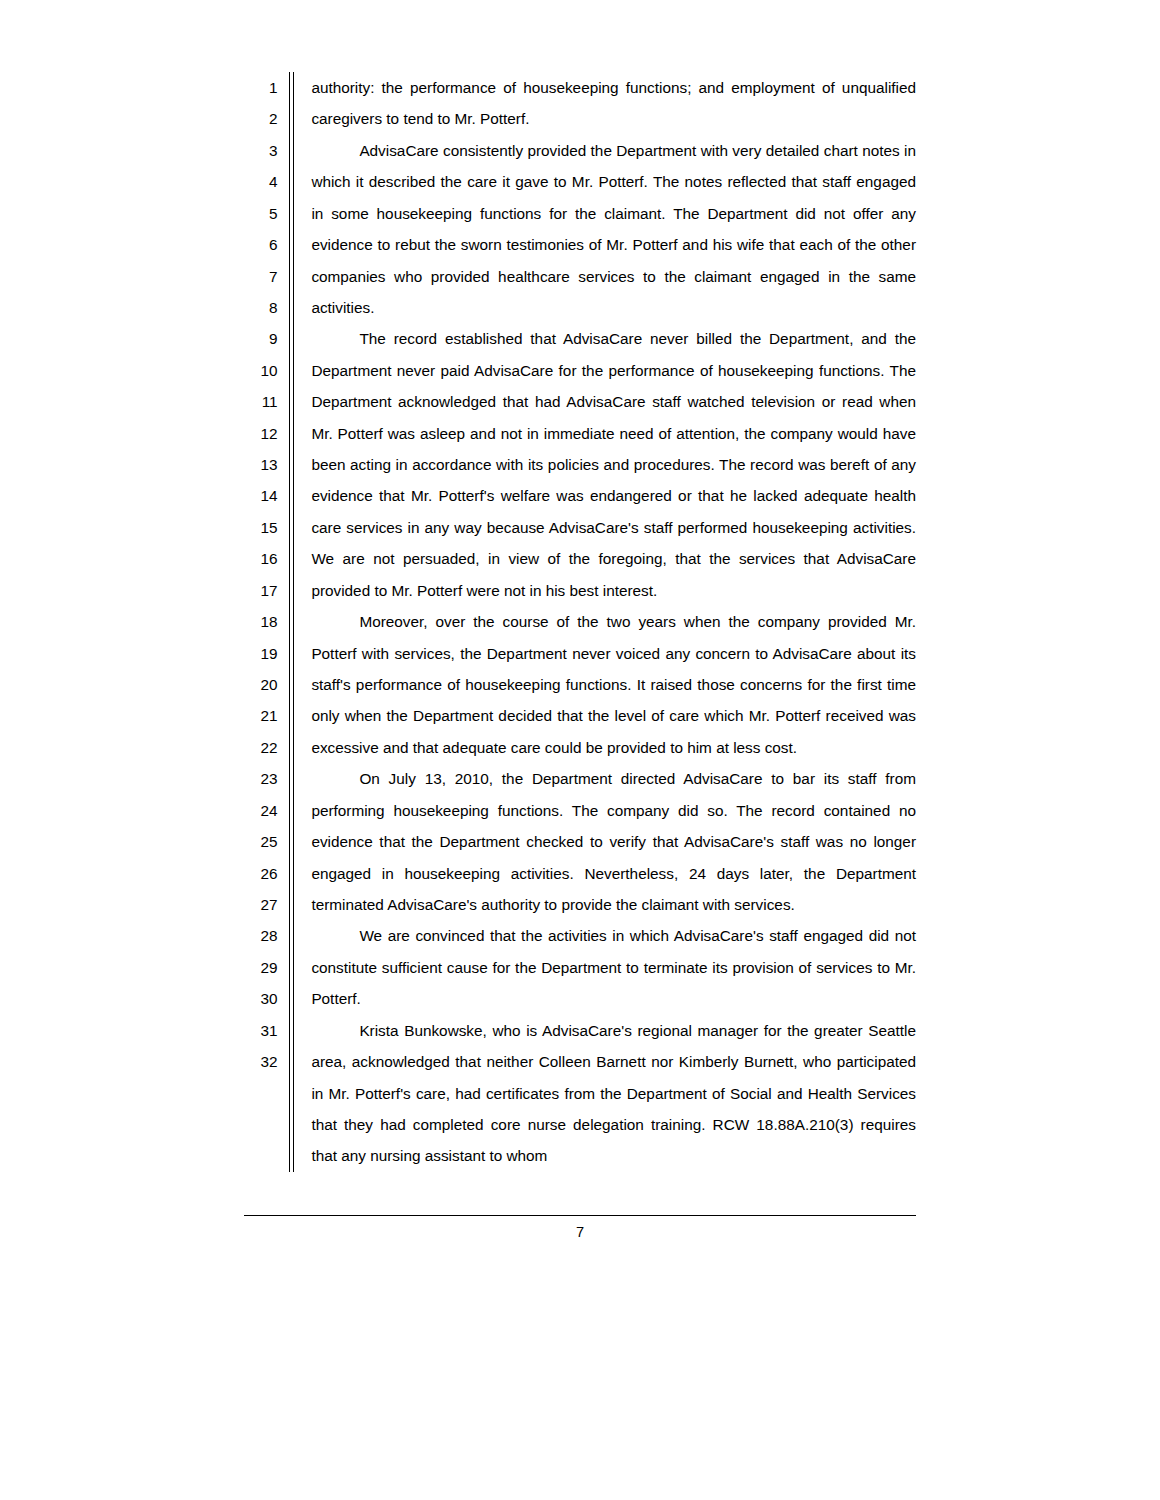1
2
3
4
5
6
7
8
9
10
11
12
13
14
15
16
17
18
19
20
21
22
23
24
25
26
27
28
29
30
31
32
authority: the performance of housekeeping functions; and employment of unqualified caregivers to tend to Mr. Potterf.
AdvisaCare consistently provided the Department with very detailed chart notes in which it described the care it gave to Mr. Potterf. The notes reflected that staff engaged in some housekeeping functions for the claimant. The Department did not offer any evidence to rebut the sworn testimonies of Mr. Potterf and his wife that each of the other companies who provided healthcare services to the claimant engaged in the same activities.
The record established that AdvisaCare never billed the Department, and the Department never paid AdvisaCare for the performance of housekeeping functions. The Department acknowledged that had AdvisaCare staff watched television or read when Mr. Potterf was asleep and not in immediate need of attention, the company would have been acting in accordance with its policies and procedures. The record was bereft of any evidence that Mr. Potterf's welfare was endangered or that he lacked adequate health care services in any way because AdvisaCare's staff performed housekeeping activities. We are not persuaded, in view of the foregoing, that the services that AdvisaCare provided to Mr. Potterf were not in his best interest.
Moreover, over the course of the two years when the company provided Mr. Potterf with services, the Department never voiced any concern to AdvisaCare about its staff's performance of housekeeping functions. It raised those concerns for the first time only when the Department decided that the level of care which Mr. Potterf received was excessive and that adequate care could be provided to him at less cost.
On July 13, 2010, the Department directed AdvisaCare to bar its staff from performing housekeeping functions. The company did so. The record contained no evidence that the Department checked to verify that AdvisaCare's staff was no longer engaged in housekeeping activities. Nevertheless, 24 days later, the Department terminated AdvisaCare's authority to provide the claimant with services.
We are convinced that the activities in which AdvisaCare's staff engaged did not constitute sufficient cause for the Department to terminate its provision of services to Mr. Potterf.
Krista Bunkowske, who is AdvisaCare's regional manager for the greater Seattle area, acknowledged that neither Colleen Barnett nor Kimberly Burnett, who participated in Mr. Potterf's care, had certificates from the Department of Social and Health Services that they had completed core nurse delegation training. RCW 18.88A.210(3) requires that any nursing assistant to whom
7